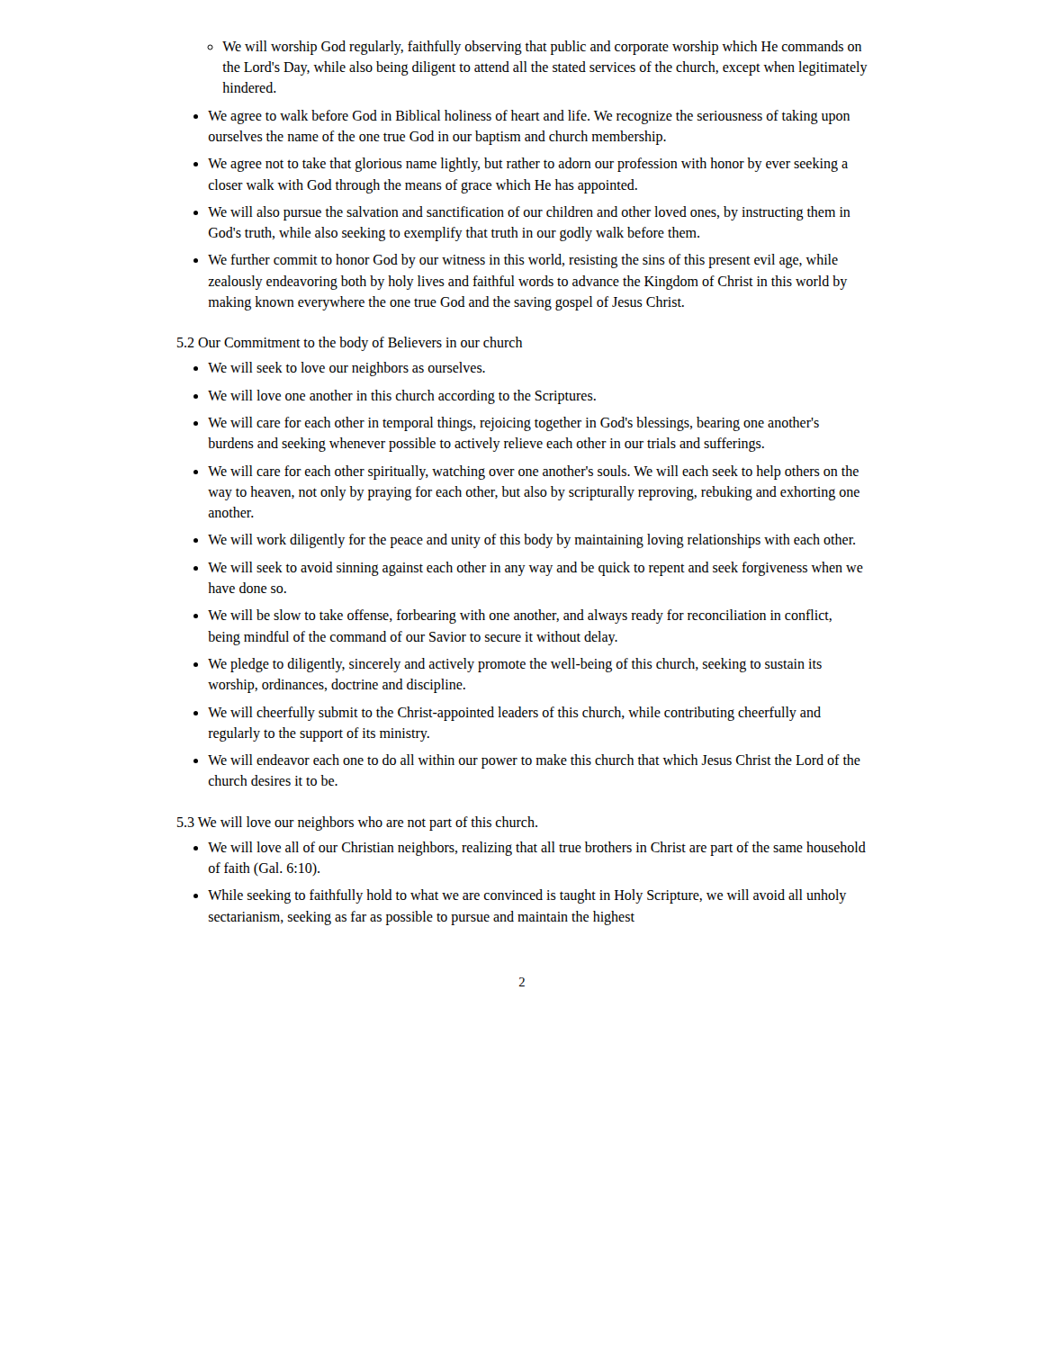We will worship God regularly, faithfully observing that public and corporate worship which He commands on the Lord's Day, while also being diligent to attend all the stated services of the church, except when legitimately hindered.
We agree to walk before God in Biblical holiness of heart and life. We recognize the seriousness of taking upon ourselves the name of the one true God in our baptism and church membership.
We agree not to take that glorious name lightly, but rather to adorn our profession with honor by ever seeking a closer walk with God through the means of grace which He has appointed.
We will also pursue the salvation and sanctification of our children and other loved ones, by instructing them in God's truth, while also seeking to exemplify that truth in our godly walk before them.
We further commit to honor God by our witness in this world, resisting the sins of this present evil age, while zealously endeavoring both by holy lives and faithful words to advance the Kingdom of Christ in this world by making known everywhere the one true God and the saving gospel of Jesus Christ.
5.2 Our Commitment to the body of Believers in our church
We will seek to love our neighbors as ourselves.
We will love one another in this church according to the Scriptures.
We will care for each other in temporal things, rejoicing together in God's blessings, bearing one another's burdens and seeking whenever possible to actively relieve each other in our trials and sufferings.
We will care for each other spiritually, watching over one another's souls. We will each seek to help others on the way to heaven, not only by praying for each other, but also by scripturally reproving, rebuking and exhorting one another.
We will work diligently for the peace and unity of this body by maintaining loving relationships with each other.
We will seek to avoid sinning against each other in any way and be quick to repent and seek forgiveness when we have done so.
We will be slow to take offense, forbearing with one another, and always ready for reconciliation in conflict, being mindful of the command of our Savior to secure it without delay.
We pledge to diligently, sincerely and actively promote the well-being of this church, seeking to sustain its worship, ordinances, doctrine and discipline.
We will cheerfully submit to the Christ-appointed leaders of this church, while contributing cheerfully and regularly to the support of its ministry.
We will endeavor each one to do all within our power to make this church that which Jesus Christ the Lord of the church desires it to be.
5.3 We will love our neighbors who are not part of this church.
We will love all of our Christian neighbors, realizing that all true brothers in Christ are part of the same household of faith (Gal. 6:10).
While seeking to faithfully hold to what we are convinced is taught in Holy Scripture, we will avoid all unholy sectarianism, seeking as far as possible to pursue and maintain the highest
2